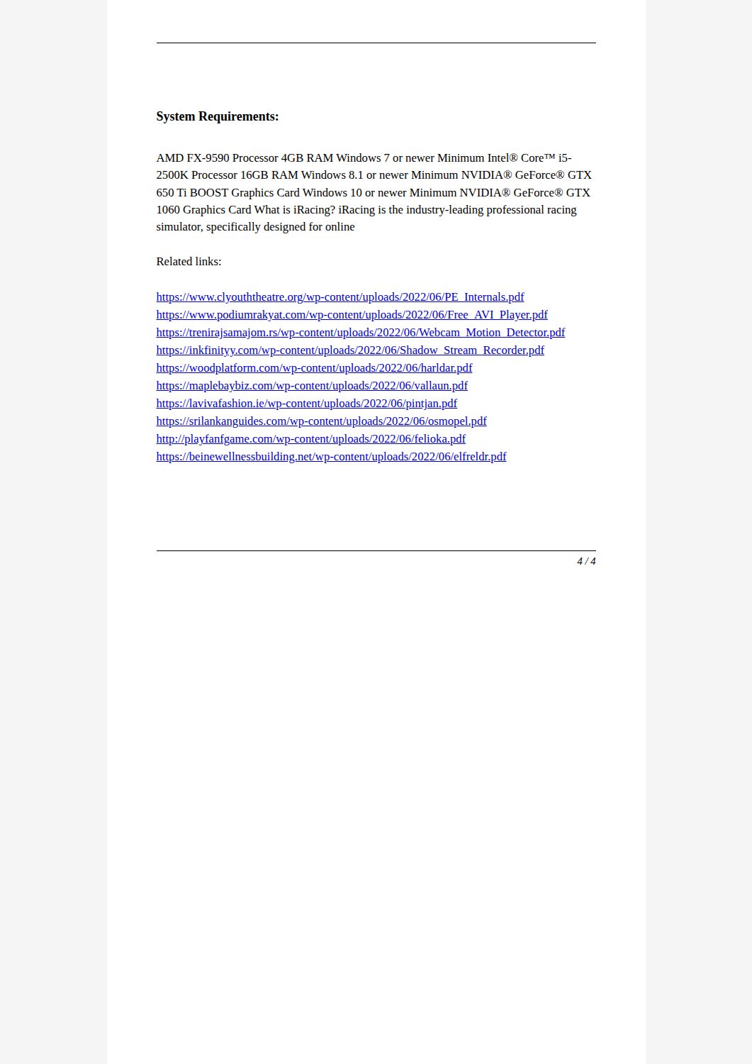System Requirements:
AMD FX-9590 Processor 4GB RAM Windows 7 or newer Minimum Intel® Core™ i5-2500K Processor 16GB RAM Windows 8.1 or newer Minimum NVIDIA® GeForce® GTX 650 Ti BOOST Graphics Card Windows 10 or newer Minimum NVIDIA® GeForce® GTX 1060 Graphics Card What is iRacing? iRacing is the industry-leading professional racing simulator, specifically designed for online
Related links:
https://www.clyouththeatre.org/wp-content/uploads/2022/06/PE_Internals.pdf https://www.podiumrakyat.com/wp-content/uploads/2022/06/Free_AVI_Player.pdf https://trenirajsamajom.rs/wp-content/uploads/2022/06/Webcam_Motion_Detector.pdf https://inkfinityy.com/wp-content/uploads/2022/06/Shadow_Stream_Recorder.pdf https://woodplatform.com/wp-content/uploads/2022/06/harldar.pdf https://maplebaybiz.com/wp-content/uploads/2022/06/vallaun.pdf https://lavivafashion.ie/wp-content/uploads/2022/06/pintjan.pdf https://srilankanguides.com/wp-content/uploads/2022/06/osmopel.pdf http://playfanfgame.com/wp-content/uploads/2022/06/felioka.pdf https://beinewellnessbuilding.net/wp-content/uploads/2022/06/elfreldr.pdf
4 / 4